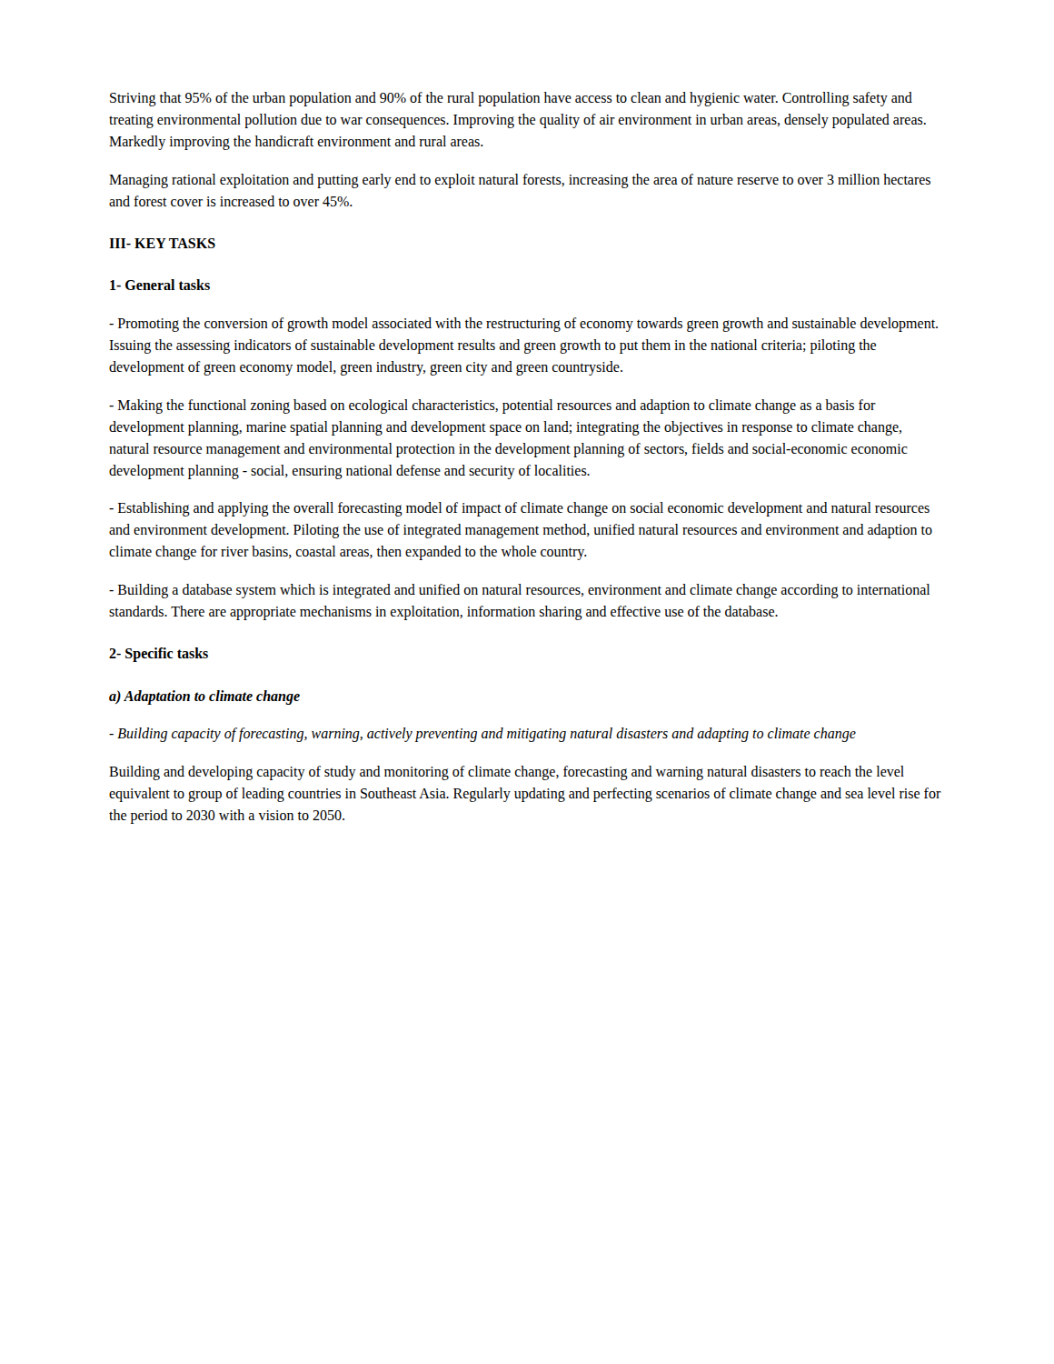Striving that 95% of the urban population and 90% of the rural population have access to clean and hygienic water. Controlling safety and treating environmental pollution due to war consequences. Improving the quality of air environment in urban areas, densely populated areas. Markedly improving the handicraft environment and rural areas.
Managing rational exploitation and putting early end to exploit natural forests, increasing the area of nature reserve to over 3 million hectares and forest cover is increased to over 45%.
III- KEY TASKS
1- General tasks
- Promoting the conversion of growth model associated with the restructuring of economy towards green growth and sustainable development. Issuing the assessing indicators of sustainable development results and green growth to put them in the national criteria; piloting the development of green economy model, green industry, green city and green countryside.
- Making the functional zoning based on ecological characteristics, potential resources and adaption to climate change as a basis for development planning, marine spatial planning and development space on land; integrating the objectives in response to climate change, natural resource management and environmental protection in the development planning of sectors, fields and social-economic economic development planning - social, ensuring national defense and security of localities.
- Establishing and applying the overall forecasting model of impact of climate change on social economic development and natural resources and environment development. Piloting the use of integrated management method, unified natural resources and environment and adaption to climate change for river basins, coastal areas, then expanded to the whole country.
- Building a database system which is integrated and unified on natural resources, environment and climate change according to international standards. There are appropriate mechanisms in exploitation, information sharing and effective use of the database.
2- Specific tasks
a) Adaptation to climate change
- Building capacity of forecasting, warning, actively preventing and mitigating natural disasters and adapting to climate change
Building and developing capacity of study and monitoring of climate change, forecasting and warning natural disasters to reach the level equivalent to group of leading countries in Southeast Asia. Regularly updating and perfecting scenarios of climate change and sea level rise for the period to 2030 with a vision to 2050.